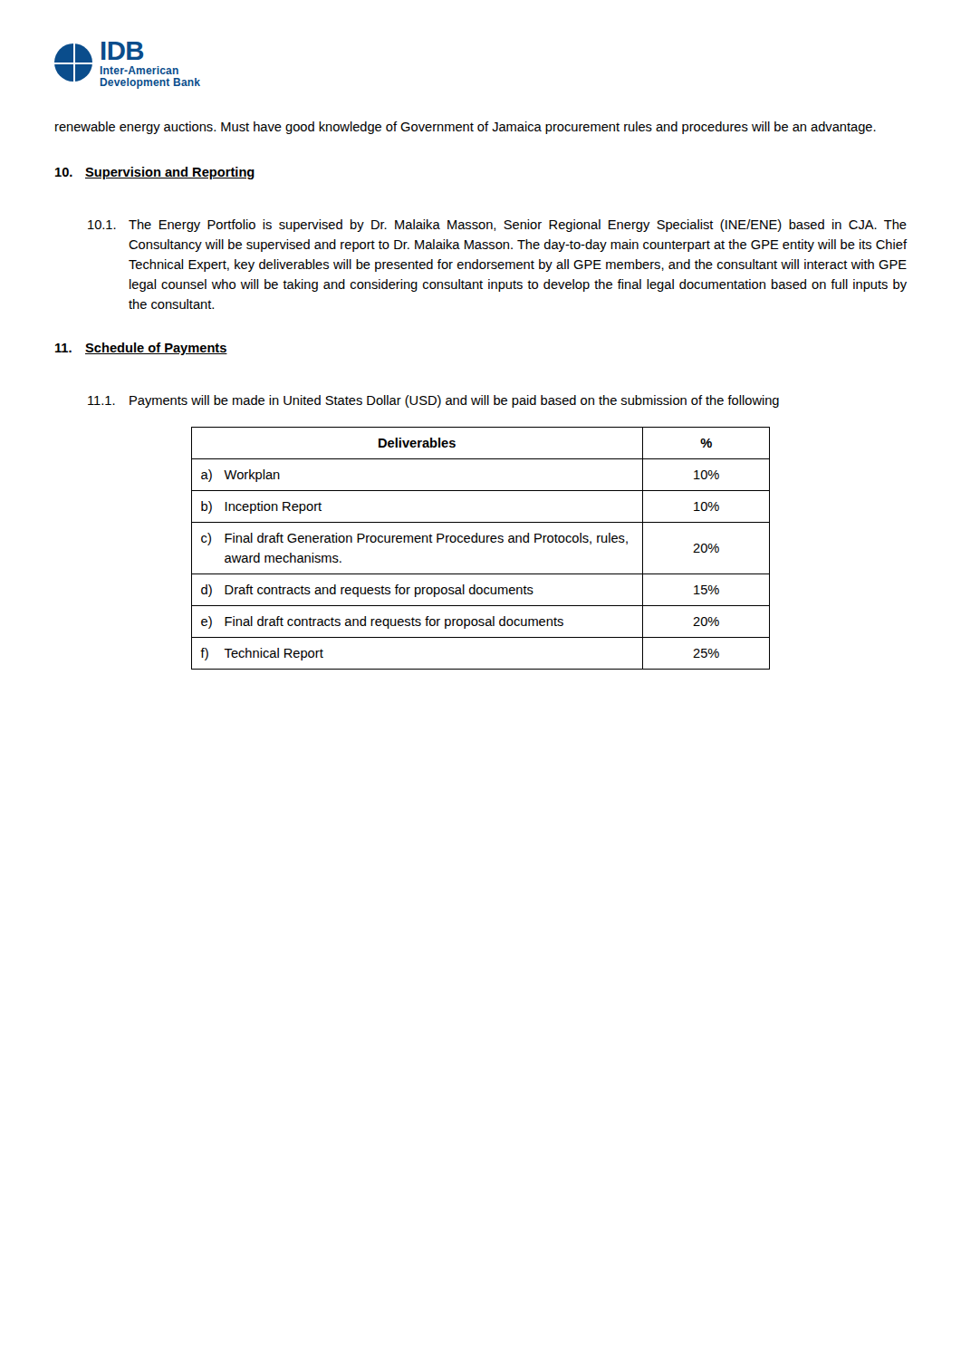IDB
Inter-American
Development Bank
renewable energy auctions. Must have good knowledge of Government of Jamaica procurement rules and procedures will be an advantage.
10.
Supervision and Reporting
10.1. The Energy Portfolio is supervised by Dr. Malaika Masson, Senior Regional Energy Specialist (INE/ENE) based in CJA. The Consultancy will be supervised and report to Dr. Malaika Masson. The day-to-day main counterpart at the GPE entity will be its Chief Technical Expert, key deliverables will be presented for endorsement by all GPE members, and the consultant will interact with GPE legal counsel who will be taking and considering consultant inputs to develop the final legal documentation based on full inputs by the consultant.
11.
Schedule of Payments
11.1. Payments will be made in United States Dollar (USD) and will be paid based on the submission of the following
| Deliverables | % |
| --- | --- |
| a) Workplan | 10% |
| b) Inception Report | 10% |
| c) Final draft Generation Procurement Procedures and Protocols, rules, award mechanisms. | 20% |
| d) Draft contracts and requests for proposal documents | 15% |
| e) Final draft contracts and requests for proposal documents | 20% |
| f) Technical Report | 25% |